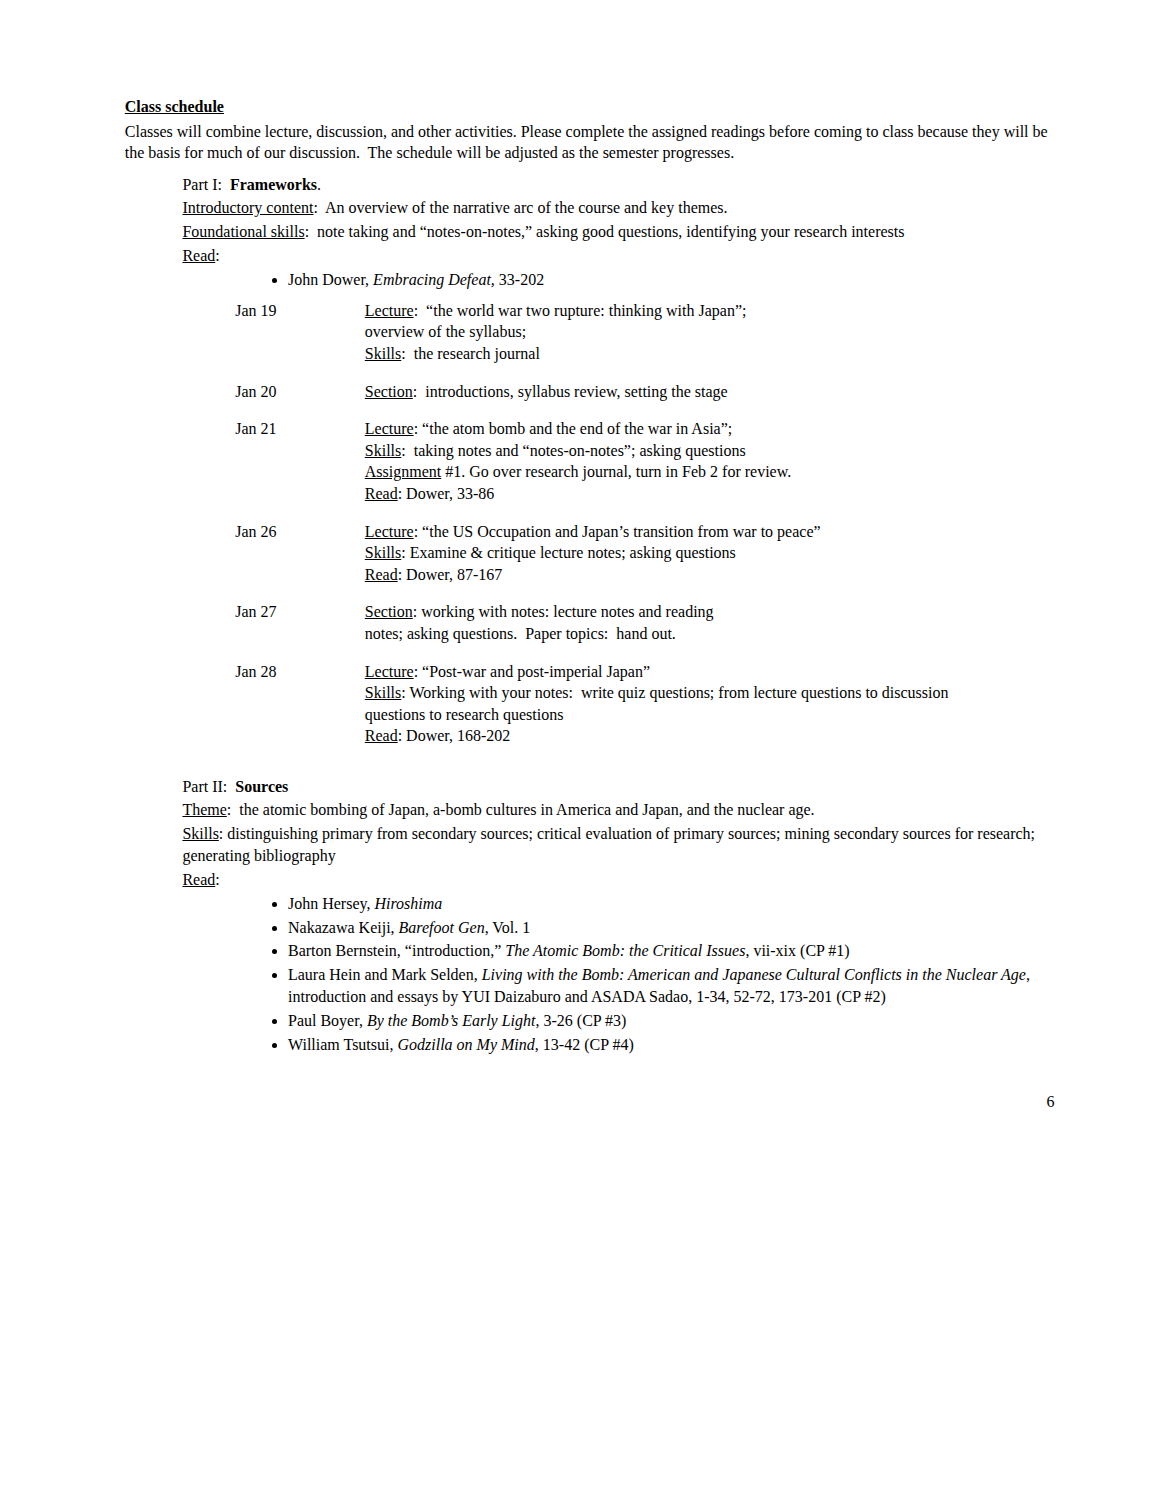Class schedule
Classes will combine lecture, discussion, and other activities. Please complete the assigned readings before coming to class because they will be the basis for much of our discussion. The schedule will be adjusted as the semester progresses.
Part I: Frameworks.
Introductory content: An overview of the narrative arc of the course and key themes.
Foundational skills: note taking and “notes-on-notes,” asking good questions, identifying your research interests
Read:
John Dower, Embracing Defeat, 33-202
| Jan 19 | Lecture : “the world war two rupture: thinking with Japan”; overview of the syllabus; Skills : the research journal |
| Jan 20 | Section : introductions, syllabus review, setting the stage |
| Jan 21 | Lecture : “the atom bomb and the end of the war in Asia”; Skills : taking notes and “notes-on-notes”; asking questions Assignment #1. Go over research journal, turn in Feb 2 for review. Read : Dower, 33-86 |
| Jan 26 | Lecture : “the US Occupation and Japan’s transition from war to peace” Skills : Examine & critique lecture notes; asking questions Read : Dower, 87-167 |
| Jan 27 | Section : working with notes: lecture notes and reading notes; asking questions. Paper topics: hand out. |
| Jan 28 | Lecture : “Post-war and post-imperial Japan” Skills : Working with your notes: write quiz questions; from lecture questions to discussion questions to research questions Read : Dower, 168-202 |
Part II: Sources
Theme: the atomic bombing of Japan, a-bomb cultures in America and Japan, and the nuclear age.
Skills: distinguishing primary from secondary sources; critical evaluation of primary sources; mining secondary sources for research; generating bibliography
Read:
John Hersey, Hiroshima
Nakazawa Keiji, Barefoot Gen, Vol. 1
Barton Bernstein, “introduction,” The Atomic Bomb: the Critical Issues, vii-xix (CP #1)
Laura Hein and Mark Selden, Living with the Bomb: American and Japanese Cultural Conflicts in the Nuclear Age, introduction and essays by YUI Daizaburo and ASADA Sadao, 1-34, 52-72, 173-201 (CP #2)
Paul Boyer, By the Bomb’s Early Light, 3-26 (CP #3)
William Tsutsui, Godzilla on My Mind, 13-42 (CP #4)
6